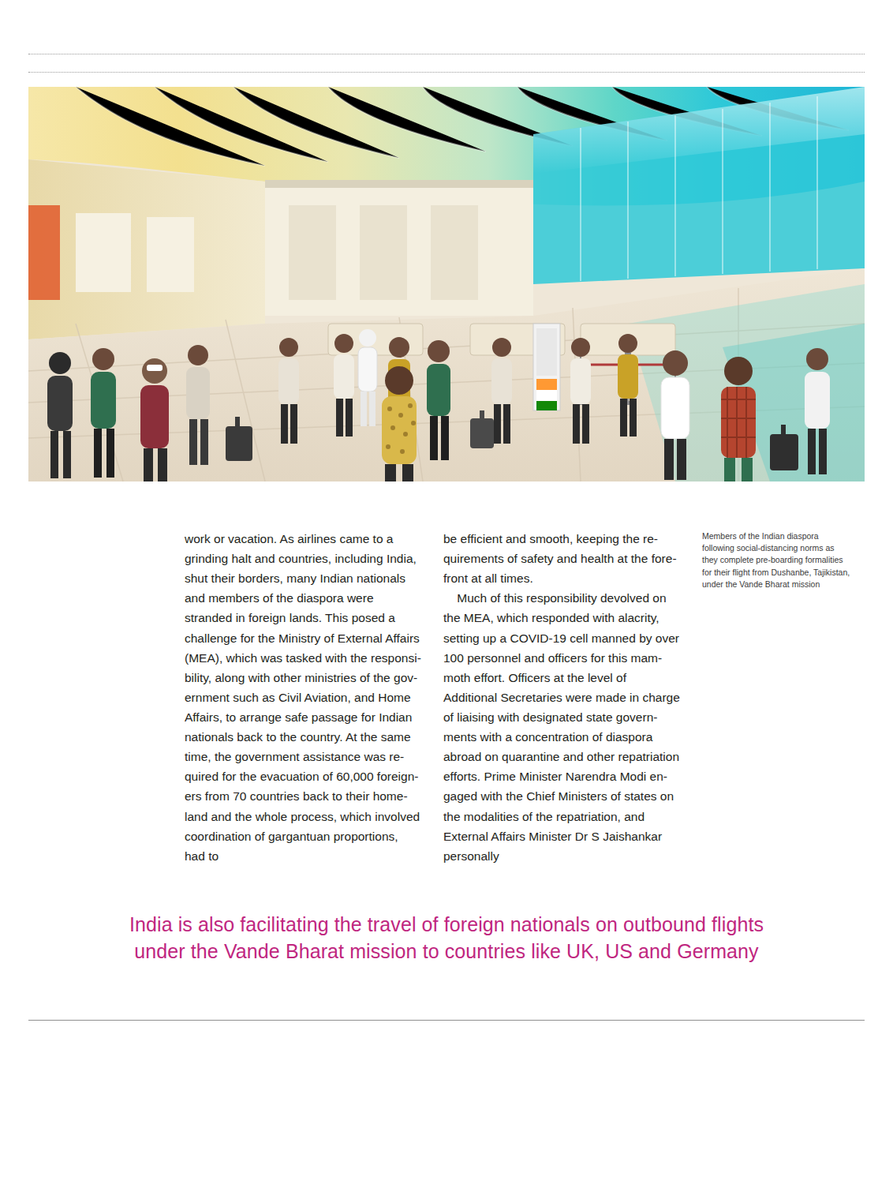work or vacation. As airlines came to a grinding halt and countries, including India, shut their borders, many Indian nationals and members of the diaspora were stranded in foreign lands. This posed a challenge for the Ministry of External Affairs (MEA), which was tasked with the responsibility, along with other ministries of the government such as Civil Aviation, and Home Affairs, to arrange safe passage for Indian nationals back to the country. At the same time, the government assistance was required for the evacuation of 60,000 foreigners from 70 countries back to their homeland and the whole process, which involved coordination of gargantuan proportions, had to
be efficient and smooth, keeping the requirements of safety and health at the forefront at all times.
Much of this responsibility devolved on the MEA, which responded with alacrity, setting up a COVID-19 cell manned by over 100 personnel and officers for this mammoth effort. Officers at the level of Additional Secretaries were made in charge of liaising with designated state governments with a concentration of diaspora abroad on quarantine and other repatriation efforts. Prime Minister Narendra Modi engaged with the Chief Ministers of states on the modalities of the repatriation, and External Affairs Minister Dr S Jaishankar personally
Members of the Indian diaspora following social-distancing norms as they complete pre-boarding formalities for their flight from Dushanbe, Tajikistan, under the Vande Bharat mission
India is also facilitating the travel of foreign nationals on outbound flights under the Vande Bharat mission to countries like UK, US and Germany